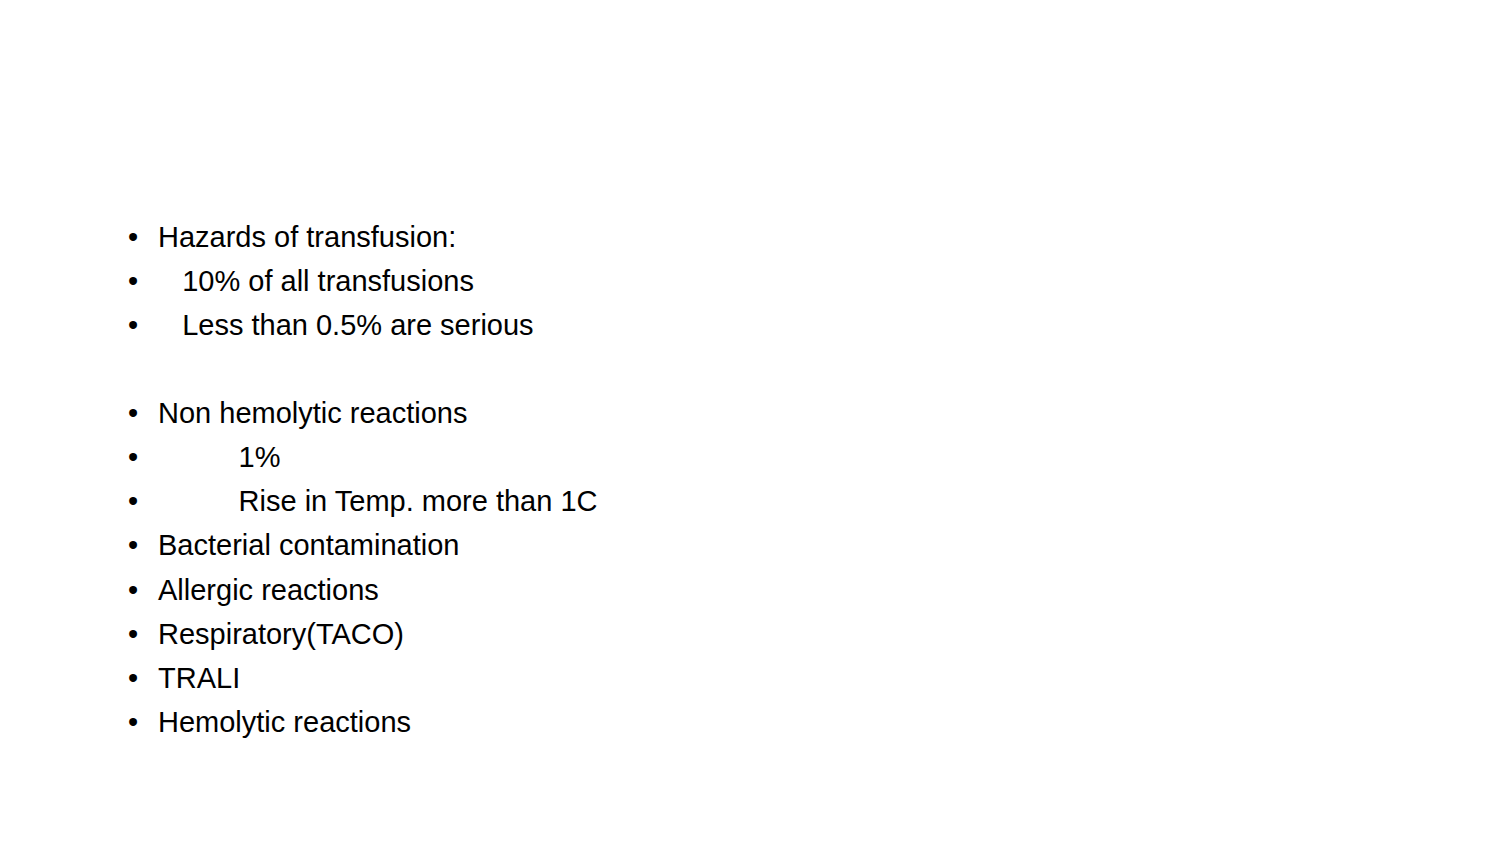Hazards of transfusion:
10% of all transfusions
Less than 0.5% are serious
Non hemolytic reactions
1%
Rise in Temp. more than 1C
Bacterial contamination
Allergic reactions
Respiratory(TACO)
TRALI
Hemolytic reactions